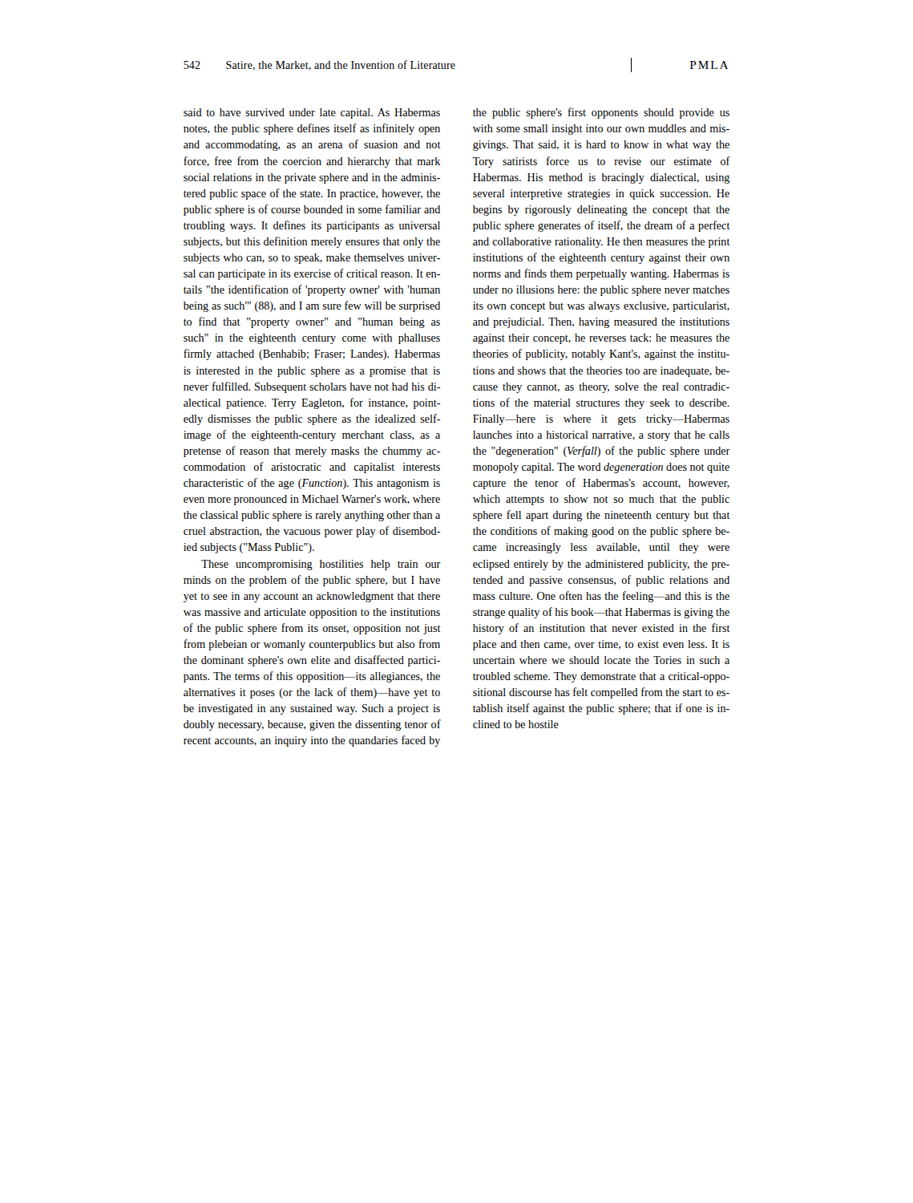542 Satire, the Market, and the Invention of Literature PMLA
said to have survived under late capital. As Habermas notes, the public sphere defines itself as infinitely open and accommodating, as an arena of suasion and not force, free from the coercion and hierarchy that mark social relations in the private sphere and in the administered public space of the state. In practice, however, the public sphere is of course bounded in some familiar and troubling ways. It defines its participants as universal subjects, but this definition merely ensures that only the subjects who can, so to speak, make themselves universal can participate in its exercise of critical reason. It entails "the identification of 'property owner' with 'human being as such'" (88), and I am sure few will be surprised to find that "property owner" and "human being as such" in the eighteenth century come with phalluses firmly attached (Benhabib; Fraser; Landes). Habermas is interested in the public sphere as a promise that is never fulfilled. Subsequent scholars have not had his dialectical patience. Terry Eagleton, for instance, pointedly dismisses the public sphere as the idealized self-image of the eighteenth-century merchant class, as a pretense of reason that merely masks the chummy accommodation of aristocratic and capitalist interests characteristic of the age (Function). This antagonism is even more pronounced in Michael Warner's work, where the classical public sphere is rarely anything other than a cruel abstraction, the vacuous power play of disembodied subjects ("Mass Public").
These uncompromising hostilities help train our minds on the problem of the public sphere, but I have yet to see in any account an acknowledgment that there was massive and articulate opposition to the institutions of the public sphere from its onset, opposition not just from plebeian or womanly counterpublics but also from the dominant sphere's own elite and disaffected participants. The terms of this opposition—its allegiances, the alternatives it poses (or the lack of them)—have yet to be investigated in any sustained way. Such a project is doubly necessary, because, given the dissenting tenor of recent accounts, an inquiry into the quandaries faced by the public sphere's first opponents should provide us with some small insight into our own muddles and misgivings. That said, it is hard to know in what way the Tory satirists force us to revise our estimate of Habermas. His method is bracingly dialectical, using several interpretive strategies in quick succession. He begins by rigorously delineating the concept that the public sphere generates of itself, the dream of a perfect and collaborative rationality. He then measures the print institutions of the eighteenth century against their own norms and finds them perpetually wanting. Habermas is under no illusions here: the public sphere never matches its own concept but was always exclusive, particularist, and prejudicial. Then, having measured the institutions against their concept, he reverses tack: he measures the theories of publicity, notably Kant's, against the institutions and shows that the theories too are inadequate, because they cannot, as theory, solve the real contradictions of the material structures they seek to describe. Finally—here is where it gets tricky—Habermas launches into a historical narrative, a story that he calls the "degeneration" (Verfall) of the public sphere under monopoly capital. The word degeneration does not quite capture the tenor of Habermas's account, however, which attempts to show not so much that the public sphere fell apart during the nineteenth century but that the conditions of making good on the public sphere became increasingly less available, until they were eclipsed entirely by the administered publicity, the pretended and passive consensus, of public relations and mass culture. One often has the feeling—and this is the strange quality of his book—that Habermas is giving the history of an institution that never existed in the first place and then came, over time, to exist even less. It is uncertain where we should locate the Tories in such a troubled scheme. They demonstrate that a critical-oppositional discourse has felt compelled from the start to establish itself against the public sphere; that if one is inclined to be hostile